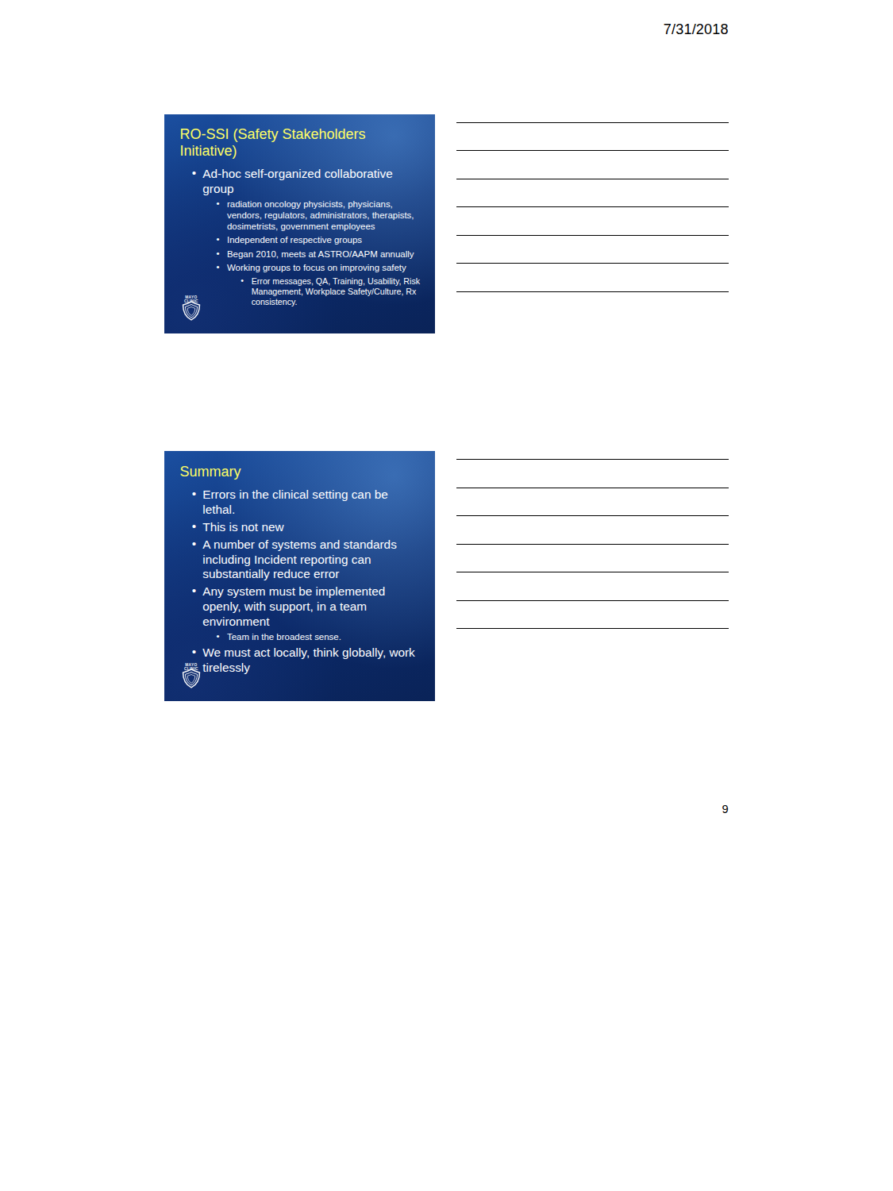7/31/2018
RO-SSI (Safety Stakeholders Initiative)
Ad-hoc self-organized collaborative group
radiation oncology physicists, physicians, vendors, regulators, administrators, therapists, dosimetrists, government employees
Independent of respective groups
Began 2010, meets at ASTRO/AAPM annually
Working groups to focus on improving safety
Error messages, QA, Training, Usability, Risk Management, Workplace Safety/Culture, Rx consistency.
MAYO
CLINIC
Summary
Errors in the clinical setting can be lethal.
This is not new
A number of systems and standards including Incident reporting can substantially reduce error
Any system must be implemented openly, with support, in a team environment
Team in the broadest sense.
We must act locally, think globally, work tirelessly
MAYO
CLINIC
9